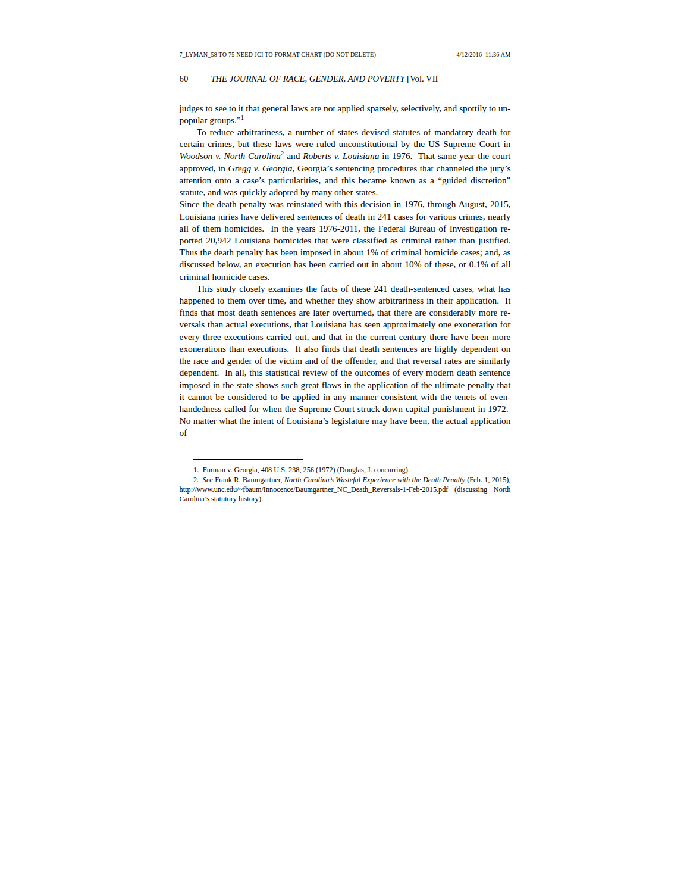7_LYMAN_58 TO 75 NEED JCI TO FORMAT CHART (DO NOT DELETE) 4/12/2016 11:36 AM
60 THE JOURNAL OF RACE, GENDER, AND POVERTY [Vol. VII
judges to see to it that general laws are not applied sparsely, selectively, and spottily to unpopular groups.”1
To reduce arbitrariness, a number of states devised statutes of mandatory death for certain crimes, but these laws were ruled unconstitutional by the US Supreme Court in Woodson v. North Carolina2 and Roberts v. Louisiana in 1976. That same year the court approved, in Gregg v. Georgia, Georgia’s sentencing procedures that channeled the jury’s attention onto a case’s particularities, and this became known as a “guided discretion” statute, and was quickly adopted by many other states.
Since the death penalty was reinstated with this decision in 1976, through August, 2015, Louisiana juries have delivered sentences of death in 241 cases for various crimes, nearly all of them homicides. In the years 1976-2011, the Federal Bureau of Investigation reported 20,942 Louisiana homicides that were classified as criminal rather than justified. Thus the death penalty has been imposed in about 1% of criminal homicide cases; and, as discussed below, an execution has been carried out in about 10% of these, or 0.1% of all criminal homicide cases.
This study closely examines the facts of these 241 death-sentenced cases, what has happened to them over time, and whether they show arbitrariness in their application. It finds that most death sentences are later overturned, that there are considerably more reversals than actual executions, that Louisiana has seen approximately one exoneration for every three executions carried out, and that in the current century there have been more exonerations than executions. It also finds that death sentences are highly dependent on the race and gender of the victim and of the offender, and that reversal rates are similarly dependent. In all, this statistical review of the outcomes of every modern death sentence imposed in the state shows such great flaws in the application of the ultimate penalty that it cannot be considered to be applied in any manner consistent with the tenets of even-handedness called for when the Supreme Court struck down capital punishment in 1972. No matter what the intent of Louisiana’s legislature may have been, the actual application of
1. Furman v. Georgia, 408 U.S. 238, 256 (1972) (Douglas, J. concurring).
2. See Frank R. Baumgartner, North Carolina’s Wasteful Experience with the Death Penalty (Feb. 1, 2015), http://www.unc.edu/~fbaum/Innocence/Baumgartner_NC_Death_Reversals-1-Feb-2015.pdf (discussing North Carolina’s statutory history).